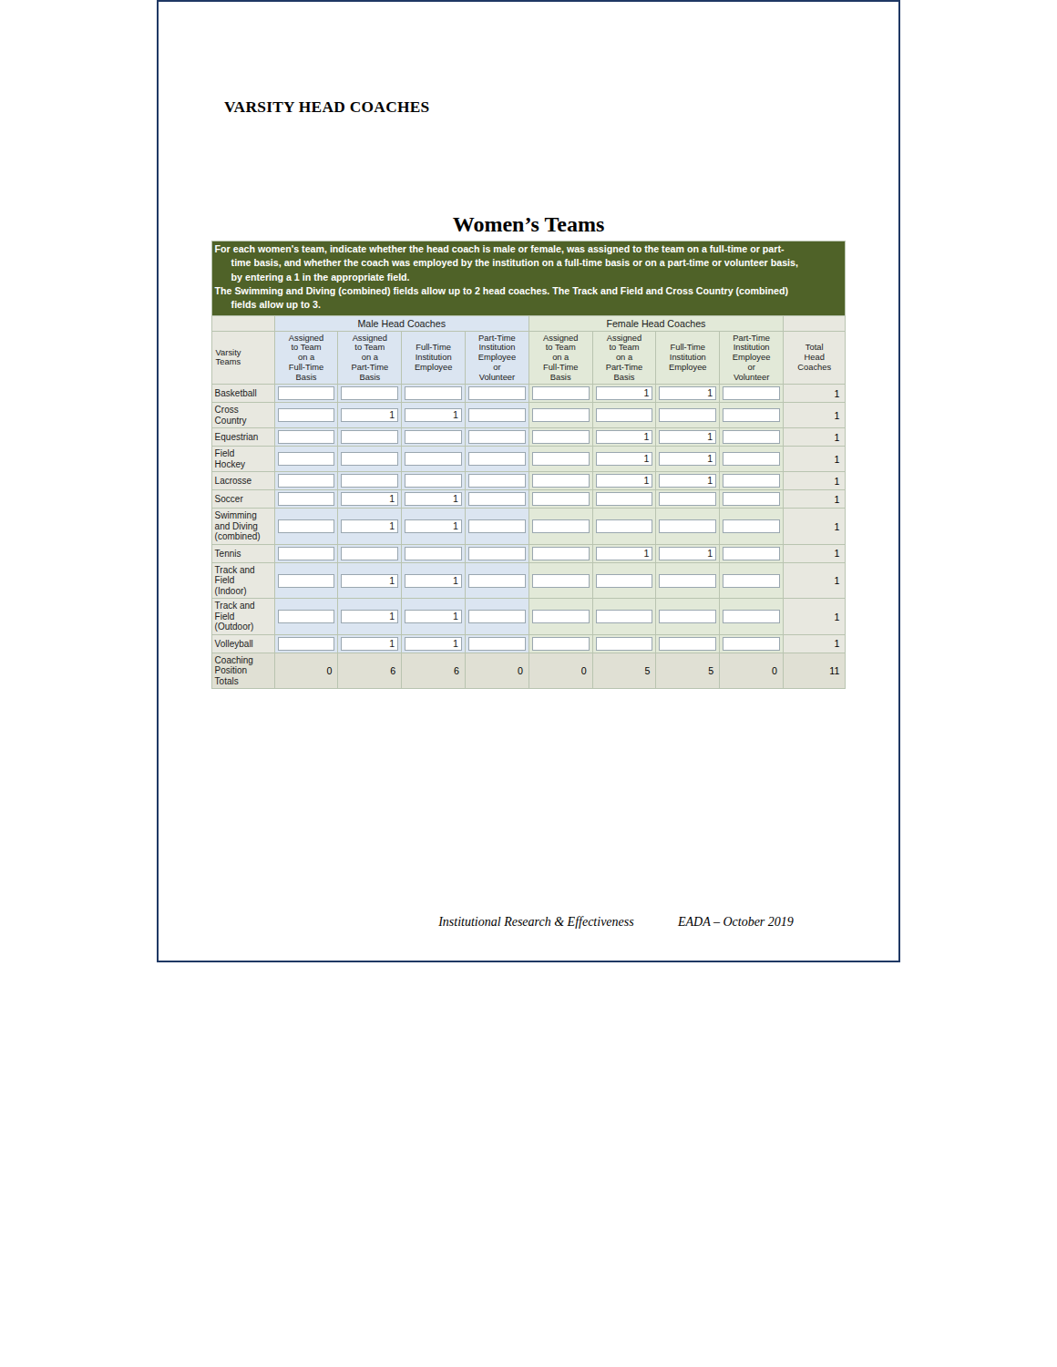VARSITY HEAD COACHES
Women’s Teams
| For each women's team, indicate whether the head coach is male or female, was assigned to the team on a full-time or part- time basis, and whether the coach was employed by the institution on a full-time basis or on a part-time or volunteer basis, by entering a 1 in the appropriate field. The Swimming and Diving (combined) fields allow up to 2 head coaches. The Track and Field and Cross Country (combined) fields allow up to 3. |
| | Male Head Coaches | Female Head Coaches | |
| Varsity Teams | Assigned to Team on a Full-Time Basis | Assigned to Team on a Part-Time Basis | Full-Time Institution Employee | Part-Time Institution Employee or Volunteer | Assigned to Team on a Full-Time Basis | Assigned to Team on a Part-Time Basis | Full-Time Institution Employee | Part-Time Institution Employee or Volunteer | Total Head Coaches |
| Basketball | | | | | | 1 | 1 | | 1 |
| Cross Country | | 1 | 1 | | | | | | 1 |
| Equestrian | | | | | | 1 | 1 | | 1 |
| Field Hockey | | | | | | 1 | 1 | | 1 |
| Lacrosse | | | | | | 1 | 1 | | 1 |
| Soccer | | 1 | 1 | | | | | | 1 |
| Swimming and Diving (combined) | | 1 | 1 | | | | | | 1 |
| Tennis | | | | | | 1 | 1 | | 1 |
| Track and Field (Indoor) | | 1 | 1 | | | | | | 1 |
| Track and Field (Outdoor) | | 1 | 1 | | | | | | 1 |
| Volleyball | | 1 | 1 | | | | | | 1 |
| Coaching Position Totals | 0 | 6 | 6 | 0 | 0 | 5 | 5 | 0 | 11 |
Institutional Research & Effectiveness
EADA – October 2019